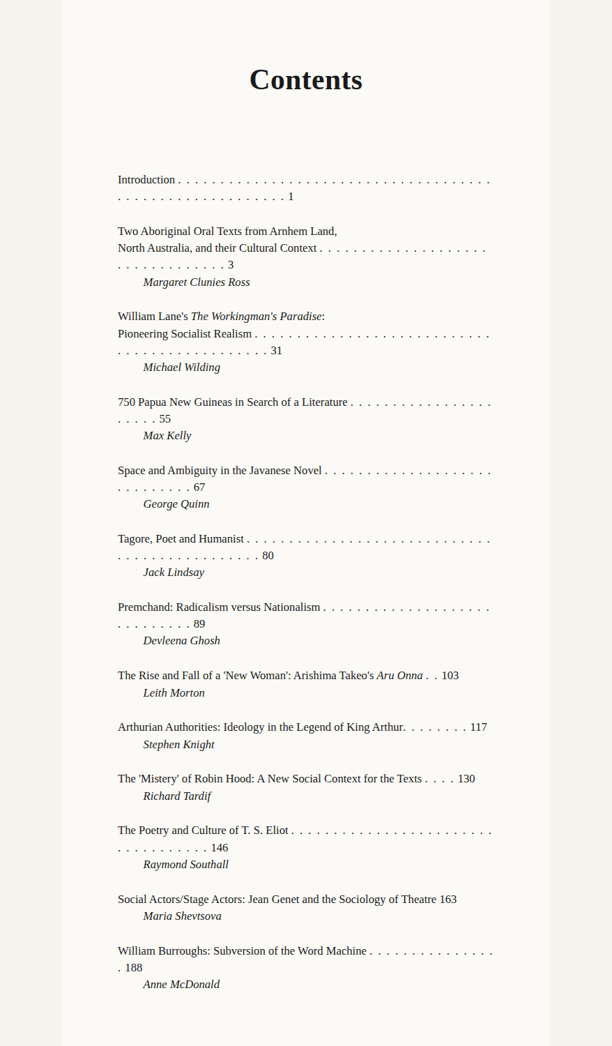Contents
Introduction . . . . . . . . . . . . . . . . . . . . . . . . . . . . . . . . . . . . . . . . . . . . . . . . . . . . . . . . . 1
Two Aboriginal Oral Texts from Arnhem Land,
North Australia, and their Cultural Context . . . . . . . . . . . . . . . . . . . . . . . . . . . . . . . . . 3 Margaret Clunies Ross
William Lane's The Workingman's Paradise:
Pioneering Socialist Realism . . . . . . . . . . . . . . . . . . . . . . . . . . . . . . . . . . . . . . . . . . . . . . 31 Michael Wilding
750 Papua New Guineas in Search of a Literature . . . . . . . . . . . . . . . . . . . . . . 55 Max Kelly
Space and Ambiguity in the Javanese Novel . . . . . . . . . . . . . . . . . . . . . . . . . . . . . 67 George Quinn
Tagore, Poet and Humanist . . . . . . . . . . . . . . . . . . . . . . . . . . . . . . . . . . . . . . . . . . . . . . 80 Jack Lindsay
Premchand: Radicalism versus Nationalism . . . . . . . . . . . . . . . . . . . . . . . . . . . . . 89 Devleena Ghosh
The Rise and Fall of a 'New Woman': Arishima Takeo's Aru Onna . . 103 Leith Morton
Arthurian Authorities: Ideology in the Legend of King Arthur. . . . . . . . 117 Stephen Knight
The 'Mistery' of Robin Hood: A New Social Context for the Texts . . . . 130 Richard Tardif
The Poetry and Culture of T. S. Eliot . . . . . . . . . . . . . . . . . . . . . . . . . . . . . . . . . . . 146 Raymond Southall
Social Actors/Stage Actors: Jean Genet and the Sociology of Theatre 163 Maria Shevtsova
William Burroughs: Subversion of the Word Machine . . . . . . . . . . . . . . . . 188 Anne McDonald